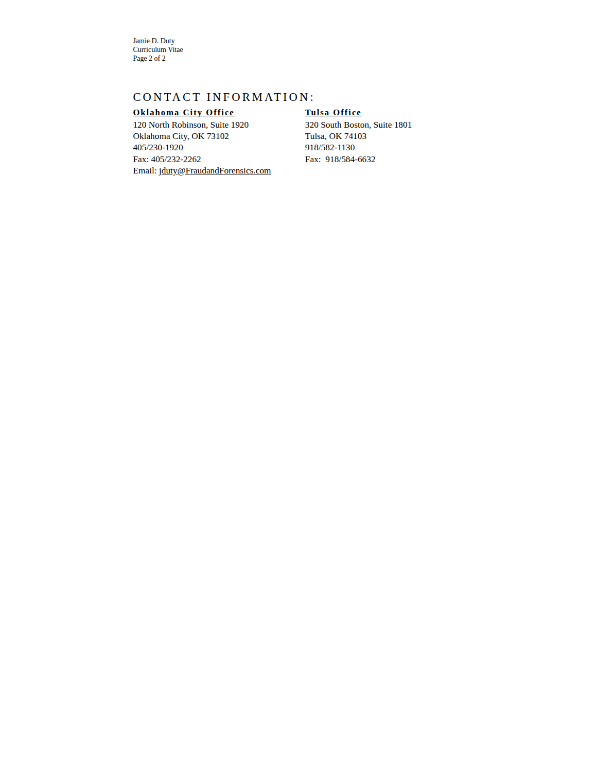Jamie D. Duty
Curriculum Vitae
Page 2 of 2
CONTACT INFORMATION:
| Oklahoma City Office 120 North Robinson, Suite 1920 Oklahoma City, OK 73102 405/230-1920 Fax: 405/232-2262 Email: jduty@FraudandForensics.com | Tulsa Office 320 South Boston, Suite 1801 Tulsa, OK 74103 918/582-1130 Fax: 918/584-6632 |